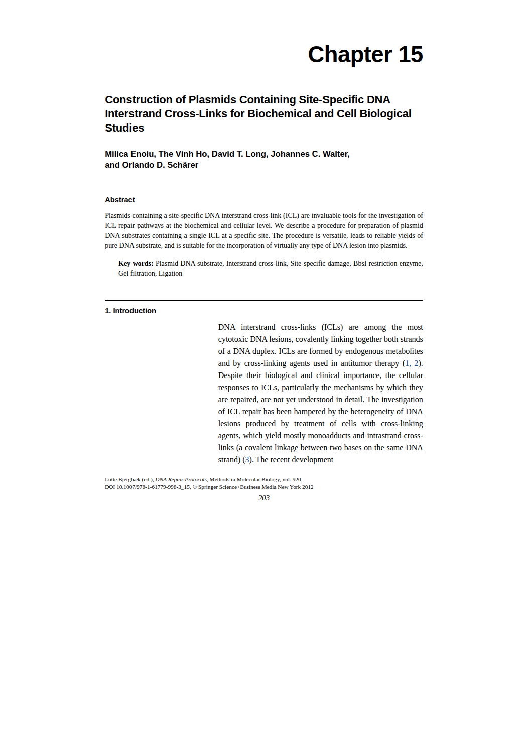Chapter 15
Construction of Plasmids Containing Site-Specific DNA Interstrand Cross-Links for Biochemical and Cell Biological Studies
Milica Enoiu, The Vinh Ho, David T. Long, Johannes C. Walter,
and Orlando D. Schärer
Abstract
Plasmids containing a site-specific DNA interstrand cross-link (ICL) are invaluable tools for the investigation of ICL repair pathways at the biochemical and cellular level. We describe a procedure for preparation of plasmid DNA substrates containing a single ICL at a specific site. The procedure is versatile, leads to reliable yields of pure DNA substrate, and is suitable for the incorporation of virtually any type of DNA lesion into plasmids.
Key words: Plasmid DNA substrate, Interstrand cross-link, Site-specific damage, BbsI restriction enzyme, Gel filtration, Ligation
1. Introduction
DNA interstrand cross-links (ICLs) are among the most cytotoxic DNA lesions, covalently linking together both strands of a DNA duplex. ICLs are formed by endogenous metabolites and by cross-linking agents used in antitumor therapy (1, 2). Despite their biological and clinical importance, the cellular responses to ICLs, particularly the mechanisms by which they are repaired, are not yet understood in detail. The investigation of ICL repair has been hampered by the heterogeneity of DNA lesions produced by treatment of cells with cross-linking agents, which yield mostly monoadducts and intrastrand cross-links (a covalent linkage between two bases on the same DNA strand) (3). The recent development
Lotte Bjergbæk (ed.), DNA Repair Protocols, Methods in Molecular Biology, vol. 920,
DOI 10.1007/978-1-61779-998-3_15, © Springer Science+Business Media New York 2012
203